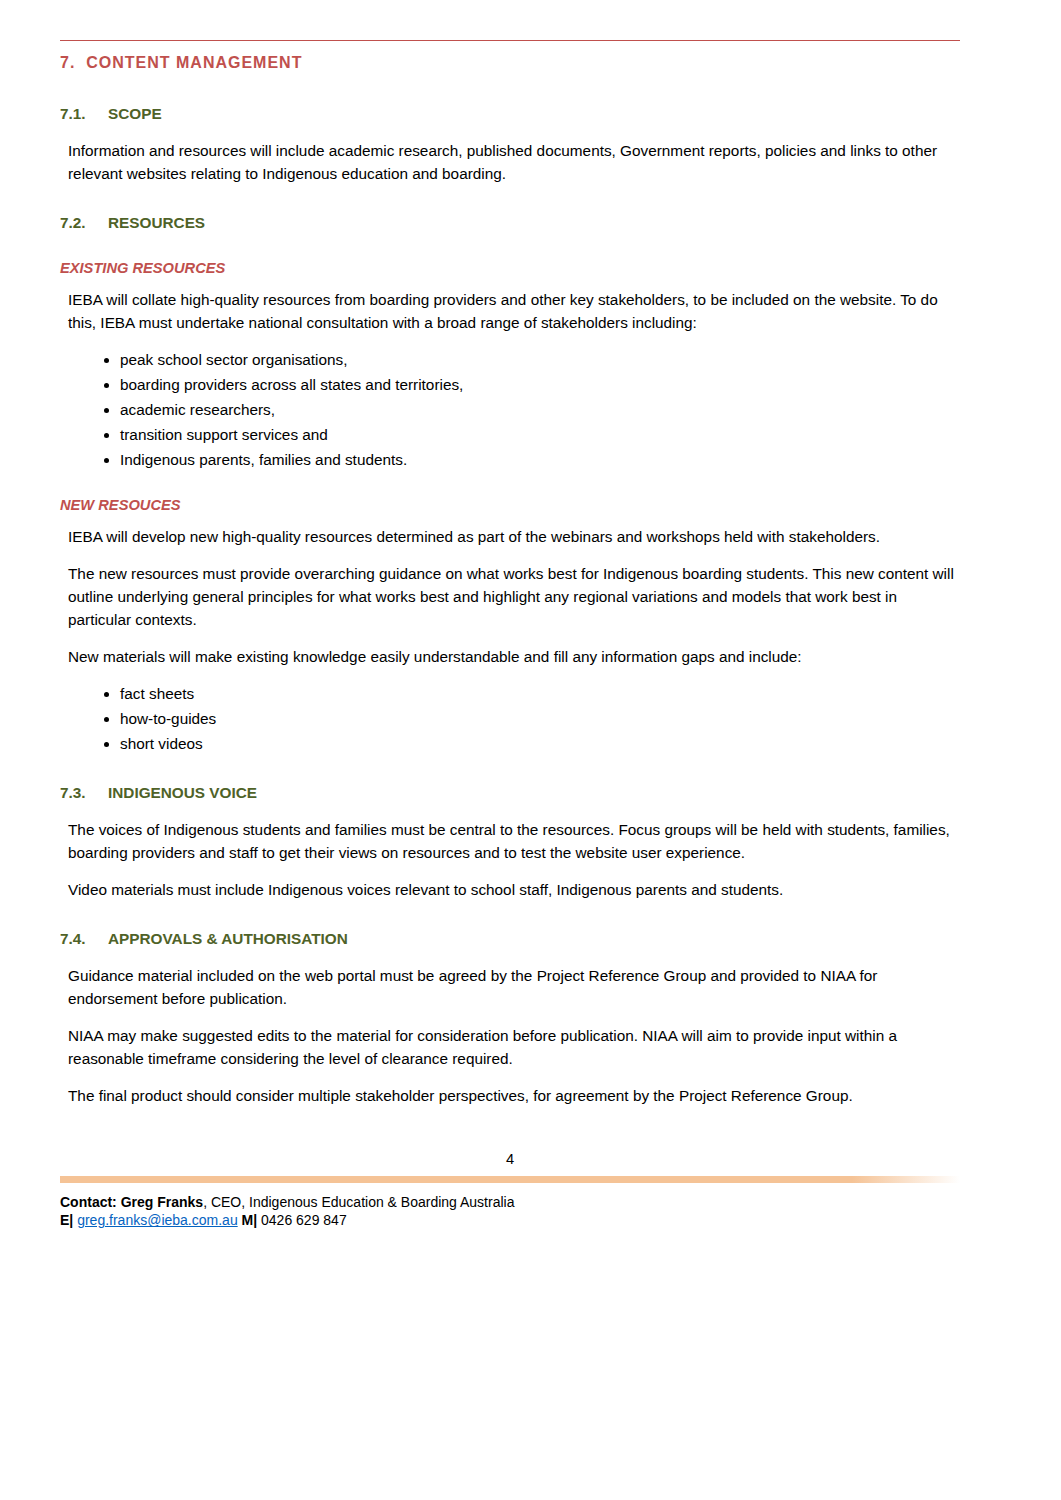7. CONTENT MANAGEMENT
7.1. SCOPE
Information and resources will include academic research, published documents, Government reports, policies and links to other relevant websites relating to Indigenous education and boarding.
7.2. RESOURCES
EXISTING RESOURCES
IEBA will collate high-quality resources from boarding providers and other key stakeholders, to be included on the website. To do this, IEBA must undertake national consultation with a broad range of stakeholders including:
peak school sector organisations,
boarding providers across all states and territories,
academic researchers,
transition support services and
Indigenous parents, families and students.
NEW RESOUCES
IEBA will develop new high-quality resources determined as part of the webinars and workshops held with stakeholders.
The new resources must provide overarching guidance on what works best for Indigenous boarding students. This new content will outline underlying general principles for what works best and highlight any regional variations and models that work best in particular contexts.
New materials will make existing knowledge easily understandable and fill any information gaps and include:
fact sheets
how-to-guides
short videos
7.3. INDIGENOUS VOICE
The voices of Indigenous students and families must be central to the resources. Focus groups will be held with students, families, boarding providers and staff to get their views on resources and to test the website user experience.
Video materials must include Indigenous voices relevant to school staff, Indigenous parents and students.
7.4. APPROVALS & AUTHORISATION
Guidance material included on the web portal must be agreed by the Project Reference Group and provided to NIAA for endorsement before publication.
NIAA may make suggested edits to the material for consideration before publication. NIAA will aim to provide input within a reasonable timeframe considering the level of clearance required.
The final product should consider multiple stakeholder perspectives, for agreement by the Project Reference Group.
4
Contact: Greg Franks, CEO, Indigenous Education & Boarding Australia
E| greg.franks@ieba.com.au M| 0426 629 847